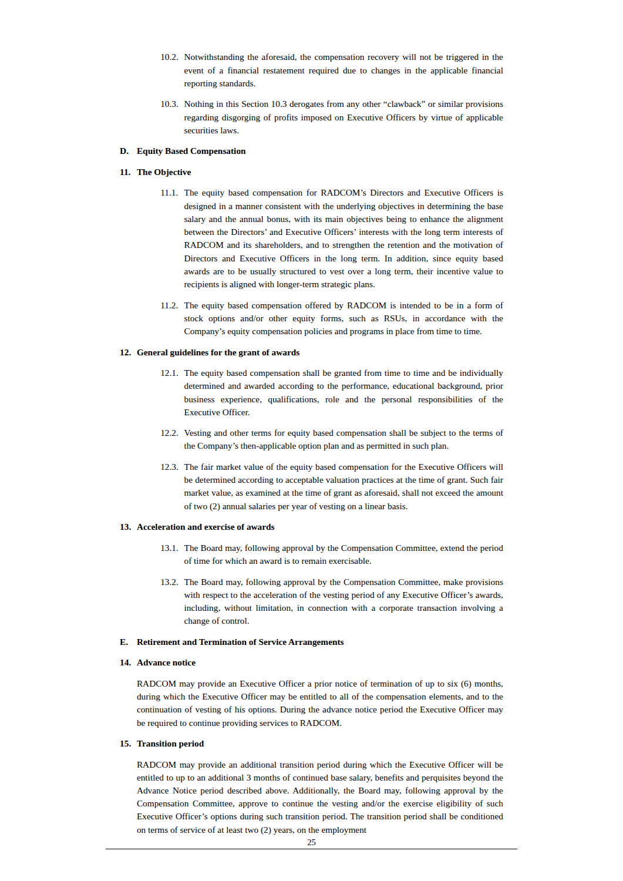10.2.
Notwithstanding the aforesaid, the compensation recovery will not be triggered in the event of a financial restatement required due to changes in the applicable financial reporting standards.
10.3.
Nothing in this Section 10.3 derogates from any other “clawback” or similar provisions regarding disgorging of profits imposed on Executive Officers by virtue of applicable securities laws.
D.
Equity Based Compensation
11.
The Objective
11.1.
The equity based compensation for RADCOM’s Directors and Executive Officers is designed in a manner consistent with the underlying objectives in determining the base salary and the annual bonus, with its main objectives being to enhance the alignment between the Directors’ and Executive Officers’ interests with the long term interests of RADCOM and its shareholders, and to strengthen the retention and the motivation of Directors and Executive Officers in the long term. In addition, since equity based awards are to be usually structured to vest over a long term, their incentive value to recipients is aligned with longer-term strategic plans.
11.2.
The equity based compensation offered by RADCOM is intended to be in a form of stock options and/or other equity forms, such as RSUs, in accordance with the Company’s equity compensation policies and programs in place from time to time.
12.
General guidelines for the grant of awards
12.1.
The equity based compensation shall be granted from time to time and be individually determined and awarded according to the performance, educational background, prior business experience, qualifications, role and the personal responsibilities of the Executive Officer.
12.2.
Vesting and other terms for equity based compensation shall be subject to the terms of the Company’s then-applicable option plan and as permitted in such plan.
12.3.
The fair market value of the equity based compensation for the Executive Officers will be determined according to acceptable valuation practices at the time of grant. Such fair market value, as examined at the time of grant as aforesaid, shall not exceed the amount of two (2) annual salaries per year of vesting on a linear basis.
13.
Acceleration and exercise of awards
13.1.
The Board may, following approval by the Compensation Committee, extend the period of time for which an award is to remain exercisable.
13.2.
The Board may, following approval by the Compensation Committee, make provisions with respect to the acceleration of the vesting period of any Executive Officer’s awards, including, without limitation, in connection with a corporate transaction involving a change of control.
E.
Retirement and Termination of Service Arrangements
14.
Advance notice
RADCOM may provide an Executive Officer a prior notice of termination of up to six (6) months, during which the Executive Officer may be entitled to all of the compensation elements, and to the continuation of vesting of his options. During the advance notice period the Executive Officer may be required to continue providing services to RADCOM.
15.
Transition period
RADCOM may provide an additional transition period during which the Executive Officer will be entitled to up to an additional 3 months of continued base salary, benefits and perquisites beyond the Advance Notice period described above. Additionally, the Board may, following approval by the Compensation Committee, approve to continue the vesting and/or the exercise eligibility of such Executive Officer’s options during such transition period. The transition period shall be conditioned on terms of service of at least two (2) years, on the employment
25